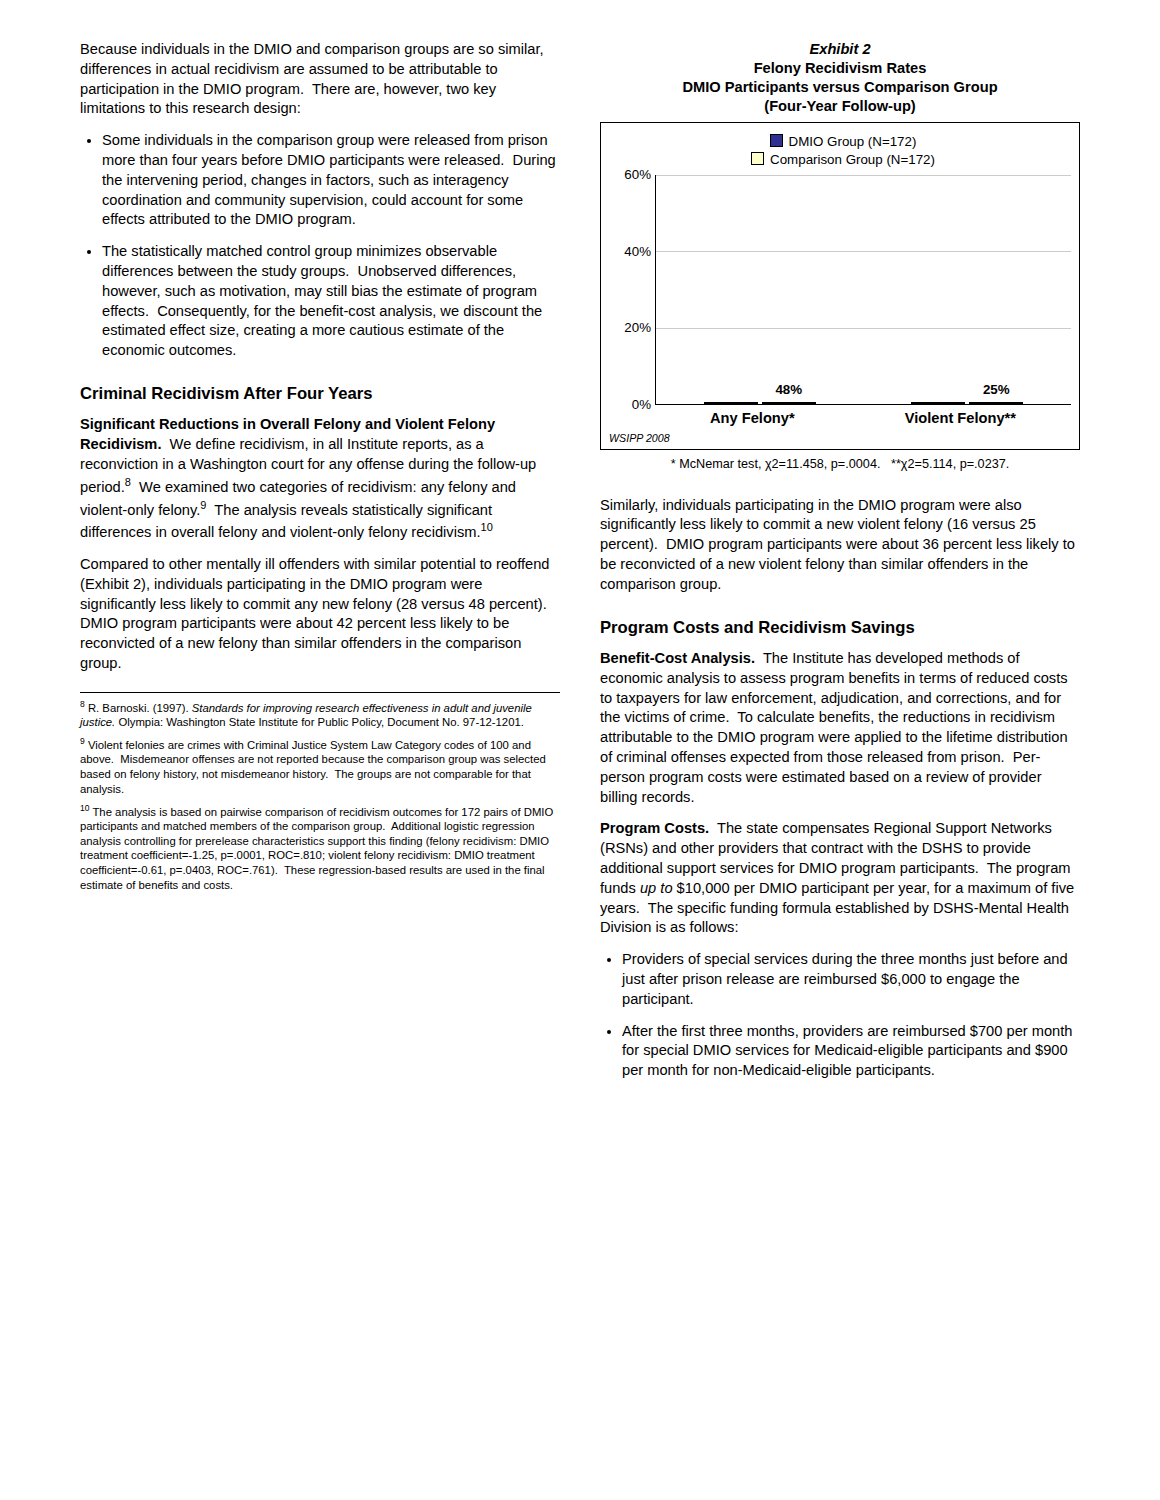Because individuals in the DMIO and comparison groups are so similar, differences in actual recidivism are assumed to be attributable to participation in the DMIO program. There are, however, two key limitations to this research design:
Some individuals in the comparison group were released from prison more than four years before DMIO participants were released. During the intervening period, changes in factors, such as interagency coordination and community supervision, could account for some effects attributed to the DMIO program.
The statistically matched control group minimizes observable differences between the study groups. Unobserved differences, however, such as motivation, may still bias the estimate of program effects. Consequently, for the benefit-cost analysis, we discount the estimated effect size, creating a more cautious estimate of the economic outcomes.
Criminal Recidivism After Four Years
Significant Reductions in Overall Felony and Violent Felony Recidivism. We define recidivism, in all Institute reports, as a reconviction in a Washington court for any offense during the follow-up period.8 We examined two categories of recidivism: any felony and violent-only felony.9 The analysis reveals statistically significant differences in overall felony and violent-only felony recidivism.10
Compared to other mentally ill offenders with similar potential to reoffend (Exhibit 2), individuals participating in the DMIO program were significantly less likely to commit any new felony (28 versus 48 percent). DMIO program participants were about 42 percent less likely to be reconvicted of a new felony than similar offenders in the comparison group.
8 R. Barnoski. (1997). Standards for improving research effectiveness in adult and juvenile justice. Olympia: Washington State Institute for Public Policy, Document No. 97-12-1201.
9 Violent felonies are crimes with Criminal Justice System Law Category codes of 100 and above. Misdemeanor offenses are not reported because the comparison group was selected based on felony history, not misdemeanor history. The groups are not comparable for that analysis.
10 The analysis is based on pairwise comparison of recidivism outcomes for 172 pairs of DMIO participants and matched members of the comparison group. Additional logistic regression analysis controlling for prerelease characteristics support this finding (felony recidivism: DMIO treatment coefficient=-1.25, p=.0001, ROC=.810; violent felony recidivism: DMIO treatment coefficient=-0.61, p=.0403, ROC=.761). These regression-based results are used in the final estimate of benefits and costs.
Exhibit 2
Felony Recidivism Rates
DMIO Participants versus Comparison Group
(Four-Year Follow-up)
DMIO Group (N=172)
Comparison Group (N=172)
60%
40%
20%
0%
28%
48%
16%
25%
Any Felony*
Violent Felony**
WSIPP 2008
* McNemar test, χ2=11.458, p=.0004. **χ2=5.114, p=.0237.
Similarly, individuals participating in the DMIO program were also significantly less likely to commit a new violent felony (16 versus 25 percent). DMIO program participants were about 36 percent less likely to be reconvicted of a new violent felony than similar offenders in the comparison group.
Program Costs and Recidivism Savings
Benefit-Cost Analysis. The Institute has developed methods of economic analysis to assess program benefits in terms of reduced costs to taxpayers for law enforcement, adjudication, and corrections, and for the victims of crime. To calculate benefits, the reductions in recidivism attributable to the DMIO program were applied to the lifetime distribution of criminal offenses expected from those released from prison. Per-person program costs were estimated based on a review of provider billing records.
Program Costs. The state compensates Regional Support Networks (RSNs) and other providers that contract with the DSHS to provide additional support services for DMIO program participants. The program funds up to $10,000 per DMIO participant per year, for a maximum of five years. The specific funding formula established by DSHS-Mental Health Division is as follows:
Providers of special services during the three months just before and just after prison release are reimbursed $6,000 to engage the participant.
After the first three months, providers are reimbursed $700 per month for special DMIO services for Medicaid-eligible participants and $900 per month for non-Medicaid-eligible participants.